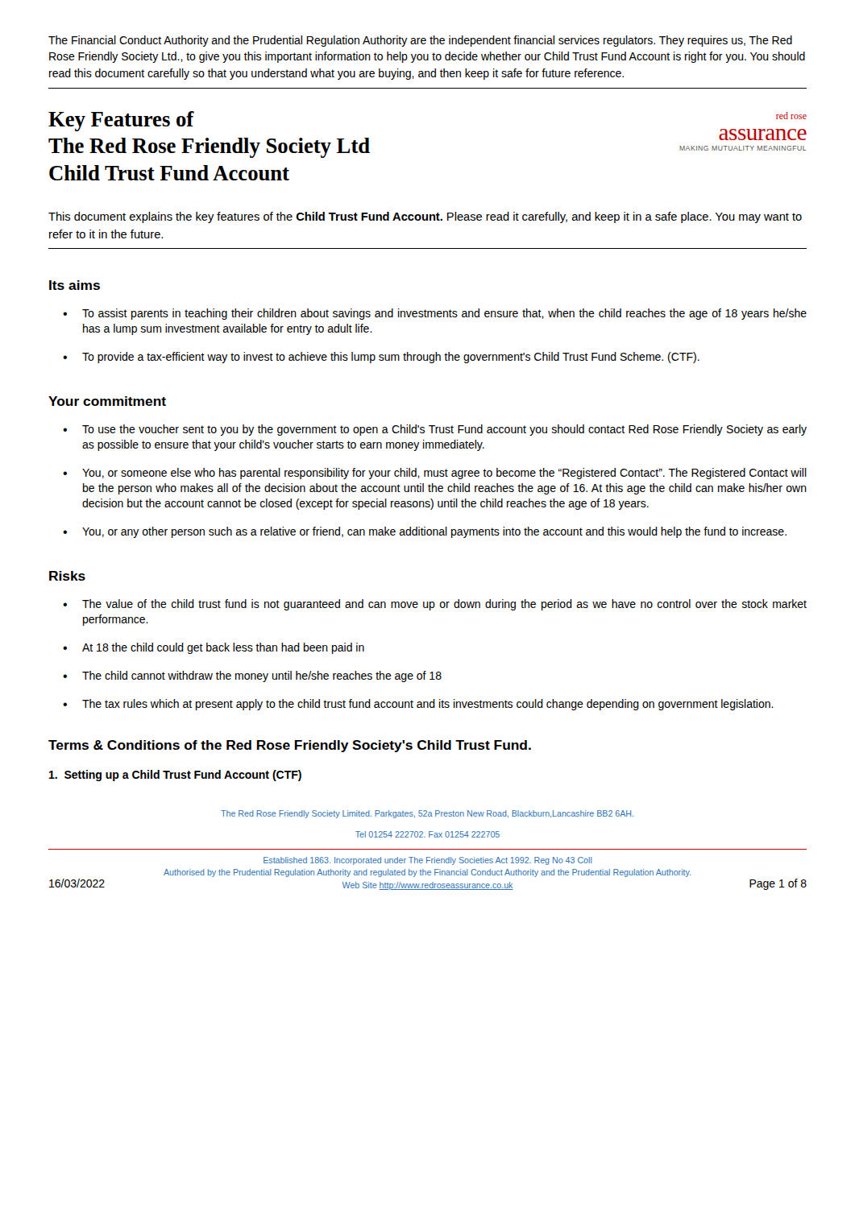The Financial Conduct Authority and the Prudential Regulation Authority are the independent financial services regulators. They requires us, The Red Rose Friendly Society Ltd., to give you this important information to help you to decide whether our Child Trust Fund Account is right for you. You should read this document carefully so that you understand what you are buying, and then keep it safe for future reference.
Key Features of
The Red Rose Friendly Society Ltd
Child Trust Fund Account
red rose assurance MAKING MUTUALITY MEANINGFUL
This document explains the key features of the Child Trust Fund Account. Please read it carefully, and keep it in a safe place. You may want to refer to it in the future.
Its aims
To assist parents in teaching their children about savings and investments and ensure that, when the child reaches the age of 18 years he/she has a lump sum investment available for entry to adult life.
To provide a tax-efficient way to invest to achieve this lump sum through the government's Child Trust Fund Scheme. (CTF).
Your commitment
To use the voucher sent to you by the government to open a Child's Trust Fund account you should contact Red Rose Friendly Society as early as possible to ensure that your child's voucher starts to earn money immediately.
You, or someone else who has parental responsibility for your child, must agree to become the “Registered Contact”. The Registered Contact will be the person who makes all of the decision about the account until the child reaches the age of 16. At this age the child can make his/her own decision but the account cannot be closed (except for special reasons) until the child reaches the age of 18 years.
You, or any other person such as a relative or friend, can make additional payments into the account and this would help the fund to increase.
Risks
The value of the child trust fund is not guaranteed and can move up or down during the period as we have no control over the stock market performance.
At 18 the child could get back less than had been paid in
The child cannot withdraw the money until he/she reaches the age of 18
The tax rules which at present apply to the child trust fund account and its investments could change depending on government legislation.
Terms & Conditions of the Red Rose Friendly Society's Child Trust Fund.
1. Setting up a Child Trust Fund Account (CTF)
The Red Rose Friendly Society Limited. Parkgates, 52a Preston New Road, Blackburn,Lancashire BB2 6AH.
Tel 01254 222702. Fax 01254 222705
16/03/2022
Established 1863. Incorporated under The Friendly Societies Act 1992. Reg No 43 Coll
Authorised by the Prudential Regulation Authority and regulated by the Financial Conduct Authority and the Prudential Regulation Authority.
Web Site http://www.redroseassurance.co.uk
Page 1 of 8